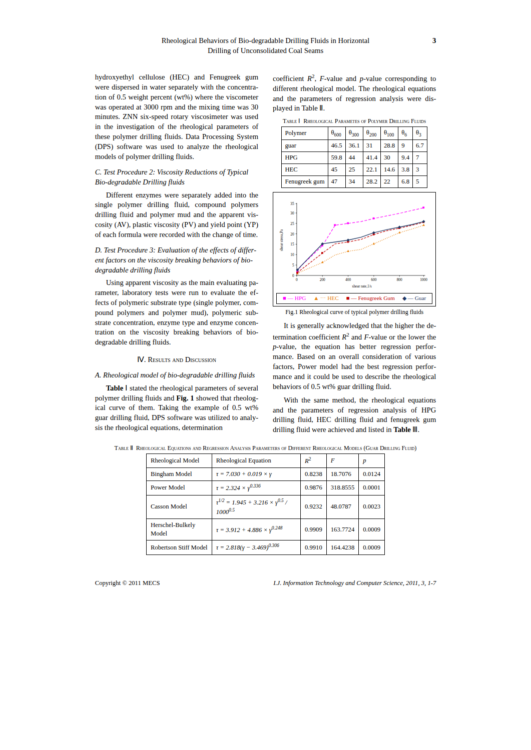3 Rheological Behaviors of Bio-degradable Drilling Fluids in Horizontal Drilling of Unconsolidated Coal Seams
hydroxyethyl cellulose (HEC) and Fenugreek gum were dispersed in water separately with the concentration of 0.5 weight percent (wt%) where the viscometer was operated at 3000 rpm and the mixing time was 30 minutes. ZNN six-speed rotary viscosimeter was used in the investigation of the rheological parameters of these polymer drilling fluids. Data Processing System (DPS) software was used to analyze the rheological models of polymer drilling fluids.
C. Test Procedure 2: Viscosity Reductions of Typical Bio-degradable Drilling fluids
Different enzymes were separately added into the single polymer drilling fluid, compound polymers drilling fluid and polymer mud and the apparent viscosity (AV), plastic viscosity (PV) and yield point (YP) of each formula were recorded with the change of time.
D. Test Procedure 3: Evaluation of the effects of different factors on the viscosity breaking behaviors of bio-degradable drilling fluids
Using apparent viscosity as the main evaluating parameter, laboratory tests were run to evaluate the effects of polymeric substrate type (single polymer, compound polymers and polymer mud), polymeric substrate concentration, enzyme type and enzyme concentration on the viscosity breaking behaviors of bio-degradable drilling fluids.
Ⅳ. Results and Discussion
A. Rheological model of bio-degradable drilling fluids
Table Ⅰ stated the rheological parameters of several polymer drilling fluids and Fig. 1 showed that rheological curve of them. Taking the example of 0.5 wt% guar drilling fluid, DPS software was utilized to analysis the rheological equations, determination
coefficient R2, F-value and p-value corresponding to different rheological model. The rheological equations and the parameters of regression analysis were displayed in Table Ⅱ.
Table Ⅰ Rheological Parametes of Polymer Drilling Fluids
| Polymer | θ 600 | θ 300 | θ 200 | θ 100 | θ 6 | θ 3 |
| --- | --- | --- | --- | --- | --- | --- |
| guar | 46.5 | 36.1 | 31 | 28.8 | 9 | 6.7 |
| HPG | 59.8 | 44 | 41.4 | 30 | 9.4 | 7 |
| HEC | 45 | 25 | 22.1 | 14.6 | 3.8 | 3 |
| Fenugreek gum | 47 | 34 | 28.2 | 22 | 6.8 | 5 |
0 5 10 15 20 25 30 35 0 200 400 600 800 1000 shear rate,1/s shear stress,Pa
■ — HPG ▲ ⋯ HEC ■ — Fenugreek Gum ◆ — Guar
Fig.1 Rheological curve of typical polymer drilling fluids
It is generally acknowledged that the higher the determination coefficient R2 and F-value or the lower the p-value, the equation has better regression performance. Based on an overall consideration of various factors, Power model had the best regression performance and it could be used to describe the rheological behaviors of 0.5 wt% guar drilling fluid.
With the same method, the rheological equations and the parameters of regression analysis of HPG drilling fluid, HEC drilling fluid and fenugreek gum drilling fluid were achieved and listed in Table Ⅲ.
Table Ⅱ Rheological Equations and Regression Analysis Parameters of Different Rheological Models (Guar Drilling Fluid)
| Rheological Model | Rheological Equation | R 2 | F | p |
| --- | --- | --- | --- | --- |
| Bingham Model | τ = 7.030 + 0.019 × γ | 0.8238 | 18.7076 | 0.0124 |
| Power Model | τ = 2.324 × γ 0.336 | 0.9876 | 318.8555 | 0.0001 |
| Casson Model | τ 1/2 = 1.945 + 3.216 × γ 0.5 / 1000 0.5 | 0.9232 | 48.0787 | 0.0023 |
| Herschel-Bulkely Model | τ = 3.912 + 4.886 × γ 0.248 | 0.9909 | 163.7724 | 0.0009 |
| Robertson Stiff Model | τ = 2.818(γ − 3.469) 0.306 | 0.9910 | 164.4238 | 0.0009 |
Copyright © 2011 MECS
I.J. Information Technology and Computer Science, 2011, 3, 1-7